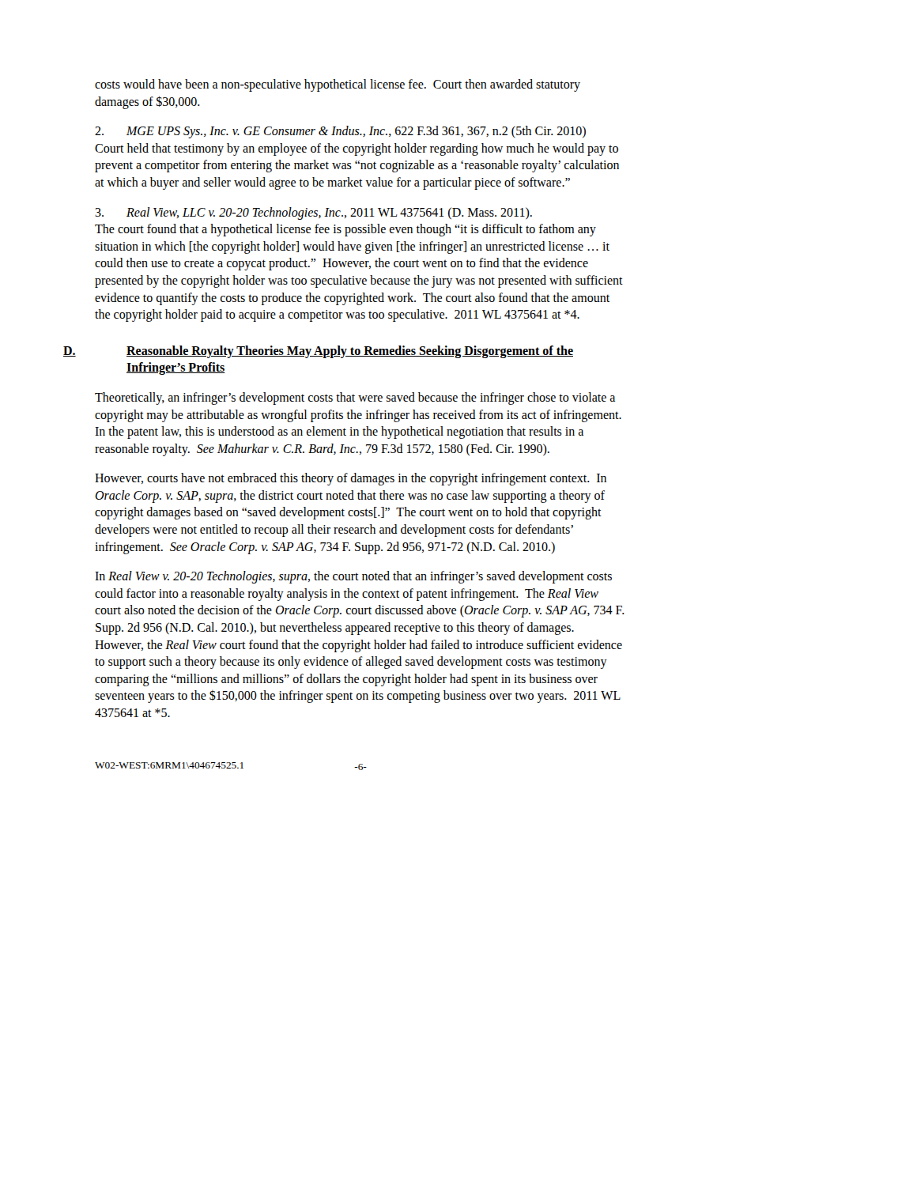costs would have been a non-speculative hypothetical license fee. Court then awarded statutory damages of $30,000.
2. MGE UPS Sys., Inc. v. GE Consumer & Indus., Inc., 622 F.3d 361, 367, n.2 (5th Cir. 2010)
Court held that testimony by an employee of the copyright holder regarding how much he would pay to prevent a competitor from entering the market was “not cognizable as a ‘reasonable royalty’ calculation at which a buyer and seller would agree to be market value for a particular piece of software.”
3. Real View, LLC v. 20-20 Technologies, Inc., 2011 WL 4375641 (D. Mass. 2011).
The court found that a hypothetical license fee is possible even though “it is difficult to fathom any situation in which [the copyright holder] would have given [the infringer] an unrestricted license … it could then use to create a copycat product.” However, the court went on to find that the evidence presented by the copyright holder was too speculative because the jury was not presented with sufficient evidence to quantify the costs to produce the copyrighted work. The court also found that the amount the copyright holder paid to acquire a competitor was too speculative. 2011 WL 4375641 at *4.
D. Reasonable Royalty Theories May Apply to Remedies Seeking Disgorgement of the Infringer’s Profits
Theoretically, an infringer’s development costs that were saved because the infringer chose to violate a copyright may be attributable as wrongful profits the infringer has received from its act of infringement. In the patent law, this is understood as an element in the hypothetical negotiation that results in a reasonable royalty. See Mahurkar v. C.R. Bard, Inc., 79 F.3d 1572, 1580 (Fed. Cir. 1990).
However, courts have not embraced this theory of damages in the copyright infringement context. In Oracle Corp. v. SAP, supra, the district court noted that there was no case law supporting a theory of copyright damages based on “saved development costs[.]” The court went on to hold that copyright developers were not entitled to recoup all their research and development costs for defendants’ infringement. See Oracle Corp. v. SAP AG, 734 F. Supp. 2d 956, 971-72 (N.D. Cal. 2010.)
In Real View v. 20-20 Technologies, supra, the court noted that an infringer’s saved development costs could factor into a reasonable royalty analysis in the context of patent infringement. The Real View court also noted the decision of the Oracle Corp. court discussed above (Oracle Corp. v. SAP AG, 734 F. Supp. 2d 956 (N.D. Cal. 2010.), but nevertheless appeared receptive to this theory of damages. However, the Real View court found that the copyright holder had failed to introduce sufficient evidence to support such a theory because its only evidence of alleged saved development costs was testimony comparing the “millions and millions” of dollars the copyright holder had spent in its business over seventeen years to the $150,000 the infringer spent on its competing business over two years. 2011 WL 4375641 at *5.
W02-WEST:6MRM1\404674525.1 -6-